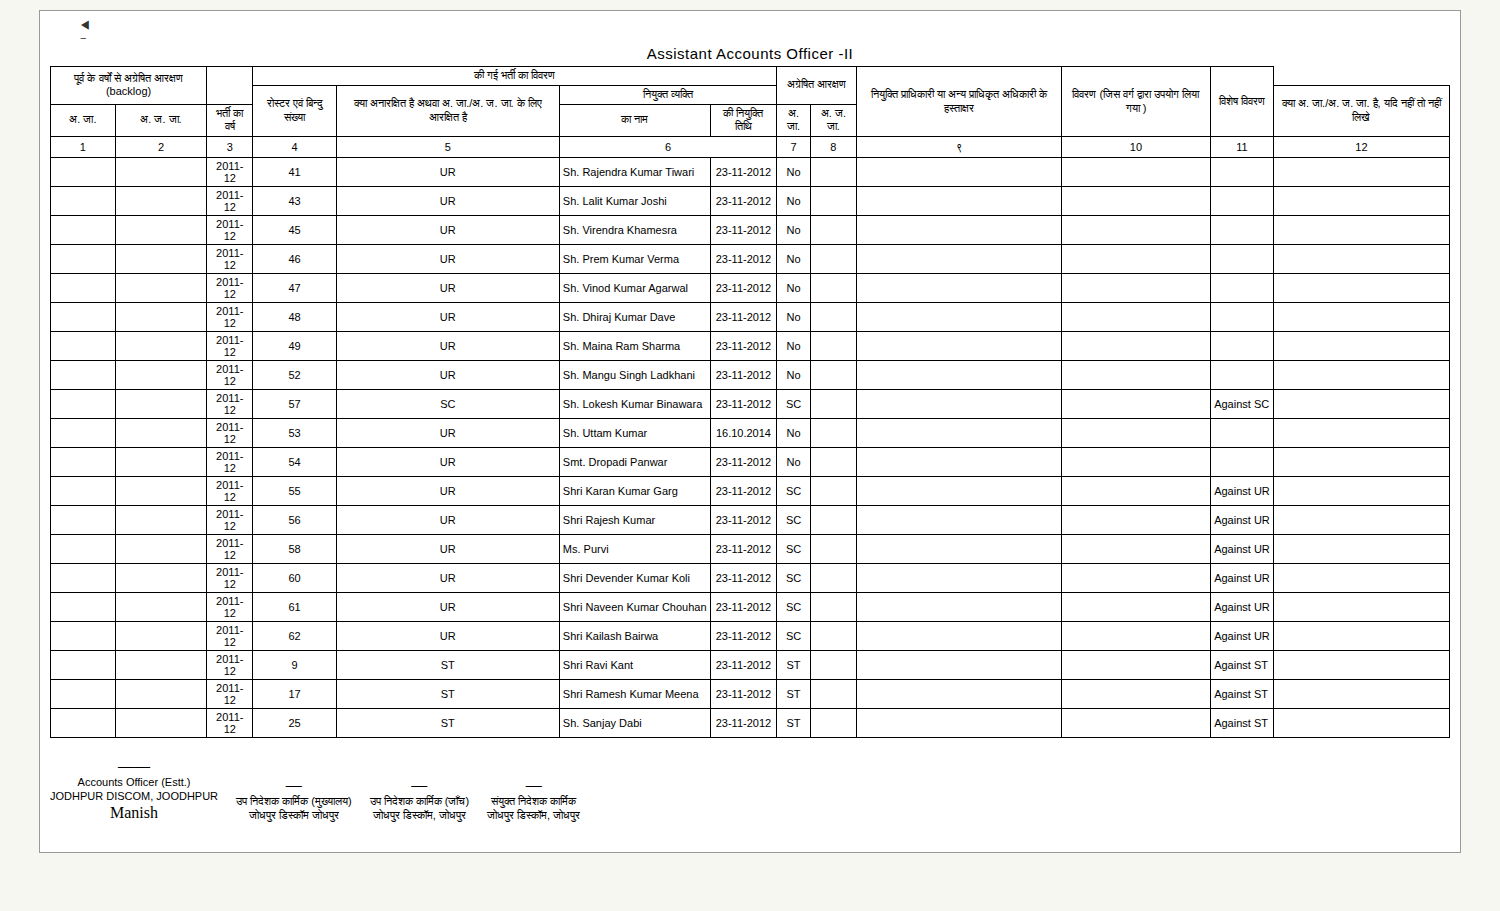◀
−
Assistant Accounts Officer -II
| पूर्व के वर्षों से अग्रेषित आरक्षण (backlog) | | की गई भर्ती का विवरण | अग्रेषित आरक्षण | नियुक्ति प्राधिकारी या अन्य प्राधिकृत अधिकारी के हस्ताक्षर | विवरण (जिस वर्ग द्वारा उपयोग लिया गया ) | विशेष विवरण |
| --- | --- | --- | --- | --- | --- | --- |
| रोस्टर एवं बिन्दु संख्या | क्या अनारक्षित है अथवा अ. जा./अ. ज. जा. के लिए आरक्षित है | नियुक्त व्यक्ति | क्या अ. जा./अ. ज. जा. है, यदि नहीं तो नहीं लिखे |
| अ. जा. | अ. ज. जा. | भर्ती का वर्ष | का नाम | की नियुक्ति तिथि | अ. जा. | अ. ज. जा. |
| 1 | 2 | 3 | 4 | 5 | 6 | 7 | 8 | ९ | 10 | 11 | 12 |
| | | 2011-12 | 41 | UR | Sh. Rajendra Kumar Tiwari | 23-11-2012 | No | | | | | |
| | | 2011-12 | 43 | UR | Sh. Lalit Kumar Joshi | 23-11-2012 | No | | | | | |
| | | 2011-12 | 45 | UR | Sh. Virendra Khamesra | 23-11-2012 | No | | | | | |
| | | 2011-12 | 46 | UR | Sh. Prem Kumar Verma | 23-11-2012 | No | | | | | |
| | | 2011-12 | 47 | UR | Sh. Vinod Kumar Agarwal | 23-11-2012 | No | | | | | |
| | | 2011-12 | 48 | UR | Sh. Dhiraj Kumar Dave | 23-11-2012 | No | | | | | |
| | | 2011-12 | 49 | UR | Sh. Maina Ram Sharma | 23-11-2012 | No | | | | | |
| | | 2011-12 | 52 | UR | Sh. Mangu Singh Ladkhani | 23-11-2012 | No | | | | | |
| | | 2011-12 | 57 | SC | Sh. Lokesh Kumar Binawara | 23-11-2012 | SC | | | | Against SC | |
| | | 2011-12 | 53 | UR | Sh. Uttam Kumar | 16.10.2014 | No | | | | | |
| | | 2011-12 | 54 | UR | Smt. Dropadi Panwar | 23-11-2012 | No | | | | | |
| | | 2011-12 | 55 | UR | Shri Karan Kumar Garg | 23-11-2012 | SC | | | | Against UR | |
| | | 2011-12 | 56 | UR | Shri Rajesh Kumar | 23-11-2012 | SC | | | | Against UR | |
| | | 2011-12 | 58 | UR | Ms. Purvi | 23-11-2012 | SC | | | | Against UR | |
| | | 2011-12 | 60 | UR | Shri Devender Kumar Koli | 23-11-2012 | SC | | | | Against UR | |
| | | 2011-12 | 61 | UR | Shri Naveen Kumar Chouhan | 23-11-2012 | SC | | | | Against UR | |
| | | 2011-12 | 62 | UR | Shri Kailash Bairwa | 23-11-2012 | SC | | | | Against UR | |
| | | 2011-12 | 9 | ST | Shri Ravi Kant | 23-11-2012 | ST | | | | Against ST | |
| | | 2011-12 | 17 | ST | Shri Ramesh Kumar Meena | 23-11-2012 | ST | | | | Against ST | |
| | | 2011-12 | 25 | ST | Sh. Sanjay Dabi | 23-11-2012 | ST | | | | Against ST | |
—— Accounts Officer (Estt.)
JODHPUR DISCOM, JOODHPUR
Manish
— उप निदेशक कार्मिक (मुख्यालय)
जोधपुर डिस्कॉम जोधपुर
— उप निदेशक कार्मिक (जाँच)
जोधपुर डिस्कॉम, जोधपुर
— संयुक्त निदेशक कार्मिक
जोधपुर डिस्कॉम, जोधपुर